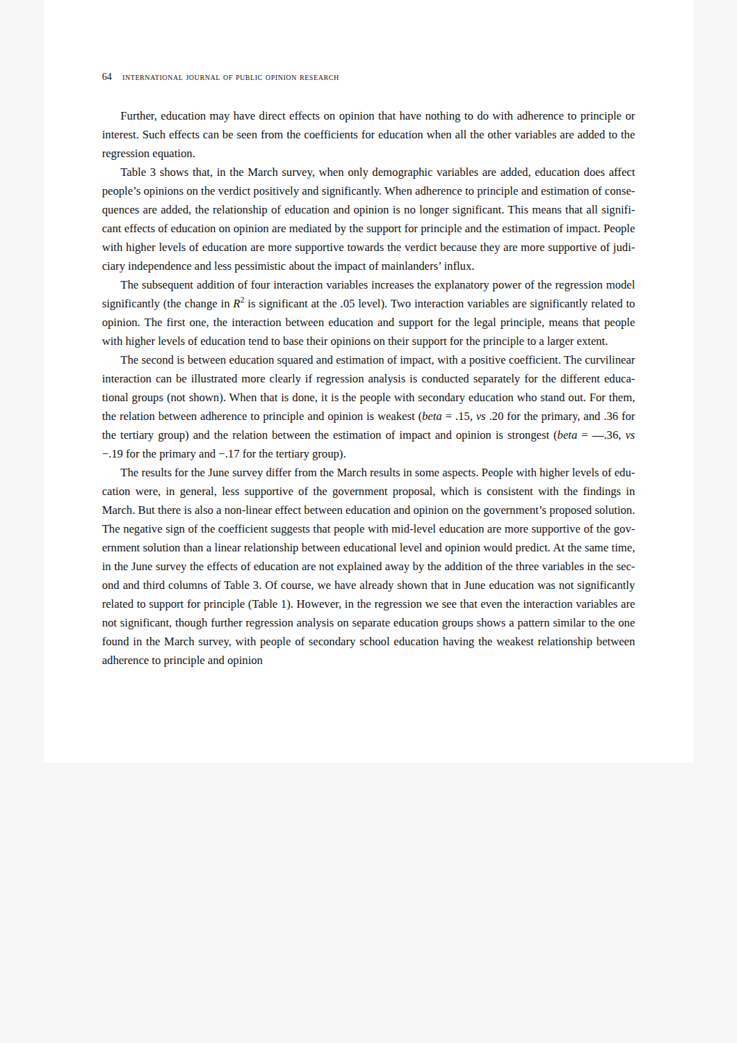64 international journal of public opinion research
Further, education may have direct effects on opinion that have nothing to do with adherence to principle or interest. Such effects can be seen from the coefficients for education when all the other variables are added to the regression equation.
Table 3 shows that, in the March survey, when only demographic variables are added, education does affect people’s opinions on the verdict positively and significantly. When adherence to principle and estimation of consequences are added, the relationship of education and opinion is no longer significant. This means that all significant effects of education on opinion are mediated by the support for principle and the estimation of impact. People with higher levels of education are more supportive towards the verdict because they are more supportive of judiciary independence and less pessimistic about the impact of mainlanders’ influx.
The subsequent addition of four interaction variables increases the explanatory power of the regression model significantly (the change in R2 is significant at the .05 level). Two interaction variables are significantly related to opinion. The first one, the interaction between education and support for the legal principle, means that people with higher levels of education tend to base their opinions on their support for the principle to a larger extent.
The second is between education squared and estimation of impact, with a positive coefficient. The curvilinear interaction can be illustrated more clearly if regression analysis is conducted separately for the different educational groups (not shown). When that is done, it is the people with secondary education who stand out. For them, the relation between adherence to principle and opinion is weakest (beta = .15, vs .20 for the primary, and .36 for the tertiary group) and the relation between the estimation of impact and opinion is strongest (beta = —.36, vs −.19 for the primary and −.17 for the tertiary group).
The results for the June survey differ from the March results in some aspects. People with higher levels of education were, in general, less supportive of the government proposal, which is consistent with the findings in March. But there is also a non-linear effect between education and opinion on the government’s proposed solution. The negative sign of the coefficient suggests that people with mid-level education are more supportive of the government solution than a linear relationship between educational level and opinion would predict. At the same time, in the June survey the effects of education are not explained away by the addition of the three variables in the second and third columns of Table 3. Of course, we have already shown that in June education was not significantly related to support for principle (Table 1). However, in the regression we see that even the interaction variables are not significant, though further regression analysis on separate education groups shows a pattern similar to the one found in the March survey, with people of secondary school education having the weakest relationship between adherence to principle and opinion